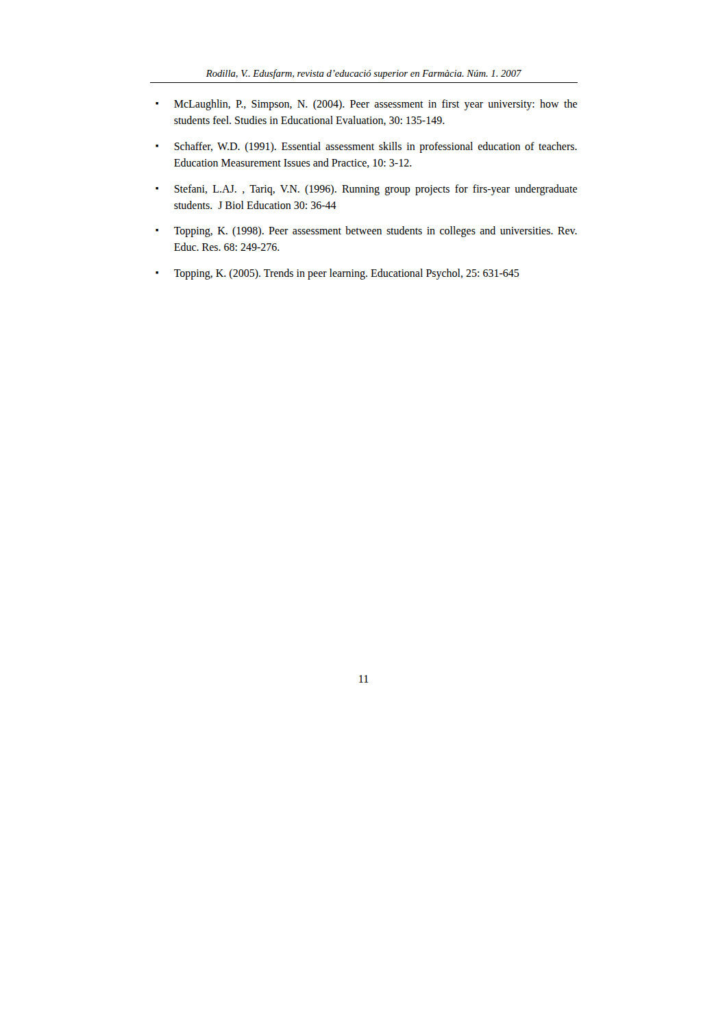Rodilla, V.. Edusfarm, revista d’educació superior en Farmàcia. Núm. 1. 2007
McLaughlin, P., Simpson, N. (2004). Peer assessment in first year university: how the students feel. Studies in Educational Evaluation, 30: 135-149.
Schaffer, W.D. (1991). Essential assessment skills in professional education of teachers. Education Measurement Issues and Practice, 10: 3-12.
Stefani, L.AJ. , Tariq, V.N. (1996). Running group projects for firs-year undergraduate students. J Biol Education 30: 36-44
Topping, K. (1998). Peer assessment between students in colleges and universities. Rev. Educ. Res. 68: 249-276.
Topping, K. (2005). Trends in peer learning. Educational Psychol, 25: 631-645
11